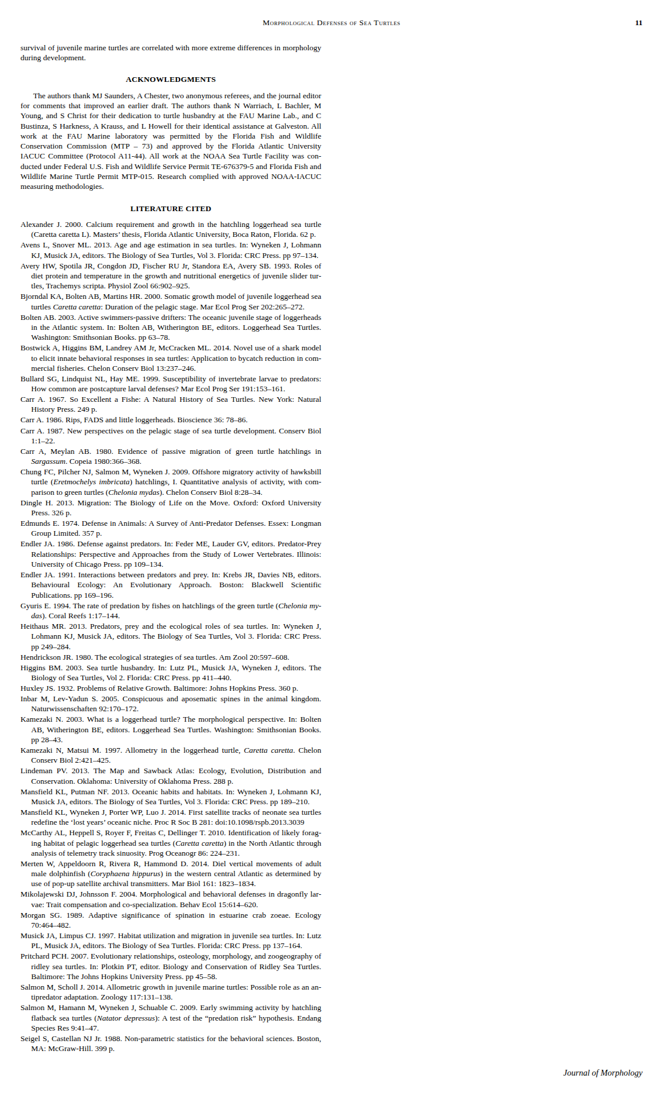Morphological Defenses of Sea Turtles 11
survival of juvenile marine turtles are correlated with more extreme differences in morphology during development.
ACKNOWLEDGMENTS
The authors thank MJ Saunders, A Chester, two anonymous referees, and the journal editor for comments that improved an earlier draft. The authors thank N Warriach, L Bachler, M Young, and S Christ for their dedication to turtle husbandry at the FAU Marine Lab., and C Bustinza, S Harkness, A Krauss, and L Howell for their identical assistance at Galveston. All work at the FAU Marine laboratory was permitted by the Florida Fish and Wildlife Conservation Commission (MTP – 73) and approved by the Florida Atlantic University IACUC Committee (Protocol A11-44). All work at the NOAA Sea Turtle Facility was conducted under Federal U.S. Fish and Wildlife Service Permit TE-676379-5 and Florida Fish and Wildlife Marine Turtle Permit MTP-015. Research complied with approved NOAA-IACUC measuring methodologies.
LITERATURE CITED
Alexander J. 2000. Calcium requirement and growth in the hatchling loggerhead sea turtle (Caretta caretta L). Masters’ thesis, Florida Atlantic University, Boca Raton, Florida. 62 p.
Avens L, Snover ML. 2013. Age and age estimation in sea turtles. In: Wyneken J, Lohmann KJ, Musick JA, editors. The Biology of Sea Turtles, Vol 3. Florida: CRC Press. pp 97–134.
Avery HW, Spotila JR, Congdon JD, Fischer RU Jr, Standora EA, Avery SB. 1993. Roles of diet protein and temperature in the growth and nutritional energetics of juvenile slider turtles, Trachemys scripta. Physiol Zool 66:902–925.
Bjorndal KA, Bolten AB, Martins HR. 2000. Somatic growth model of juvenile loggerhead sea turtles Caretta caretta: Duration of the pelagic stage. Mar Ecol Prog Ser 202:265–272.
Bolten AB. 2003. Active swimmers-passive drifters: The oceanic juvenile stage of loggerheads in the Atlantic system. In: Bolten AB, Witherington BE, editors. Loggerhead Sea Turtles. Washington: Smithsonian Books. pp 63–78.
Bostwick A, Higgins BM, Landrey AM Jr, McCracken ML. 2014. Novel use of a shark model to elicit innate behavioral responses in sea turtles: Application to bycatch reduction in commercial fisheries. Chelon Conserv Biol 13:237–246.
Bullard SG, Lindquist NL, Hay ME. 1999. Susceptibility of invertebrate larvae to predators: How common are postcapture larval defenses? Mar Ecol Prog Ser 191:153–161.
Carr A. 1967. So Excellent a Fishe: A Natural History of Sea Turtles. New York: Natural History Press. 249 p.
Carr A. 1986. Rips, FADS and little loggerheads. Bioscience 36: 78–86.
Carr A. 1987. New perspectives on the pelagic stage of sea turtle development. Conserv Biol 1:1–22.
Carr A, Meylan AB. 1980. Evidence of passive migration of green turtle hatchlings in Sargassum. Copeia 1980:366–368.
Chung FC, Pilcher NJ, Salmon M, Wyneken J. 2009. Offshore migratory activity of hawksbill turtle (Eretmochelys imbricata) hatchlings, I. Quantitative analysis of activity, with comparison to green turtles (Chelonia mydas). Chelon Conserv Biol 8:28–34.
Dingle H. 2013. Migration: The Biology of Life on the Move. Oxford: Oxford University Press. 326 p.
Edmunds E. 1974. Defense in Animals: A Survey of Anti-Predator Defenses. Essex: Longman Group Limited. 357 p.
Endler JA. 1986. Defense against predators. In: Feder ME, Lauder GV, editors. Predator-Prey Relationships: Perspective and Approaches from the Study of Lower Vertebrates. Illinois: University of Chicago Press. pp 109–134.
Endler JA. 1991. Interactions between predators and prey. In: Krebs JR, Davies NB, editors. Behavioural Ecology: An Evolutionary Approach. Boston: Blackwell Scientific Publications. pp 169–196.
Gyuris E. 1994. The rate of predation by fishes on hatchlings of the green turtle (Chelonia mydas). Coral Reefs 1:17–144.
Heithaus MR. 2013. Predators, prey and the ecological roles of sea turtles. In: Wyneken J, Lohmann KJ, Musick JA, editors. The Biology of Sea Turtles, Vol 3. Florida: CRC Press. pp 249–284.
Hendrickson JR. 1980. The ecological strategies of sea turtles. Am Zool 20:597–608.
Higgins BM. 2003. Sea turtle husbandry. In: Lutz PL, Musick JA, Wyneken J, editors. The Biology of Sea Turtles, Vol 2. Florida: CRC Press. pp 411–440.
Huxley JS. 1932. Problems of Relative Growth. Baltimore: Johns Hopkins Press. 360 p.
Inbar M, Lev-Yadun S. 2005. Conspicuous and aposematic spines in the animal kingdom. Naturwissenschaften 92:170–172.
Kamezaki N. 2003. What is a loggerhead turtle? The morphological perspective. In: Bolten AB, Witherington BE, editors. Loggerhead Sea Turtles. Washington: Smithsonian Books. pp 28–43.
Kamezaki N, Matsui M. 1997. Allometry in the loggerhead turtle, Caretta caretta. Chelon Conserv Biol 2:421–425.
Lindeman PV. 2013. The Map and Sawback Atlas: Ecology, Evolution, Distribution and Conservation. Oklahoma: University of Oklahoma Press. 288 p.
Mansfield KL, Putman NF. 2013. Oceanic habits and habitats. In: Wyneken J, Lohmann KJ, Musick JA, editors. The Biology of Sea Turtles, Vol 3. Florida: CRC Press. pp 189–210.
Mansfield KL, Wyneken J, Porter WP, Luo J. 2014. First satellite tracks of neonate sea turtles redefine the ‘lost years’ oceanic niche. Proc R Soc B 281: doi:10.1098/rspb.2013.3039
McCarthy AL, Heppell S, Royer F, Freitas C, Dellinger T. 2010. Identification of likely foraging habitat of pelagic loggerhead sea turtles (Caretta caretta) in the North Atlantic through analysis of telemetry track sinuosity. Prog Oceanogr 86: 224–231.
Merten W, Appeldoorn R, Rivera R, Hammond D. 2014. Diel vertical movements of adult male dolphinfish (Coryphaena hippurus) in the western central Atlantic as determined by use of pop-up satellite archival transmitters. Mar Biol 161: 1823–1834.
Mikolajewski DJ, Johnsson F. 2004. Morphological and behavioral defenses in dragonfly larvae: Trait compensation and co-specialization. Behav Ecol 15:614–620.
Morgan SG. 1989. Adaptive significance of spination in estuarine crab zoeae. Ecology 70:464–482.
Musick JA, Limpus CJ. 1997. Habitat utilization and migration in juvenile sea turtles. In: Lutz PL, Musick JA, editors. The Biology of Sea Turtles. Florida: CRC Press. pp 137–164.
Pritchard PCH. 2007. Evolutionary relationships, osteology, morphology, and zoogeography of ridley sea turtles. In: Plotkin PT, editor. Biology and Conservation of Ridley Sea Turtles. Baltimore: The Johns Hopkins University Press. pp 45–58.
Salmon M, Scholl J. 2014. Allometric growth in juvenile marine turtles: Possible role as an antipredator adaptation. Zoology 117:131–138.
Salmon M, Hamann M, Wyneken J, Schuable C. 2009. Early swimming activity by hatchling flatback sea turtles (Natator depressus): A test of the “predation risk” hypothesis. Endang Species Res 9:41–47.
Seigel S, Castellan NJ Jr. 1988. Non-parametric statistics for the behavioral sciences. Boston, MA: McGraw-Hill. 399 p.
Journal of Morphology